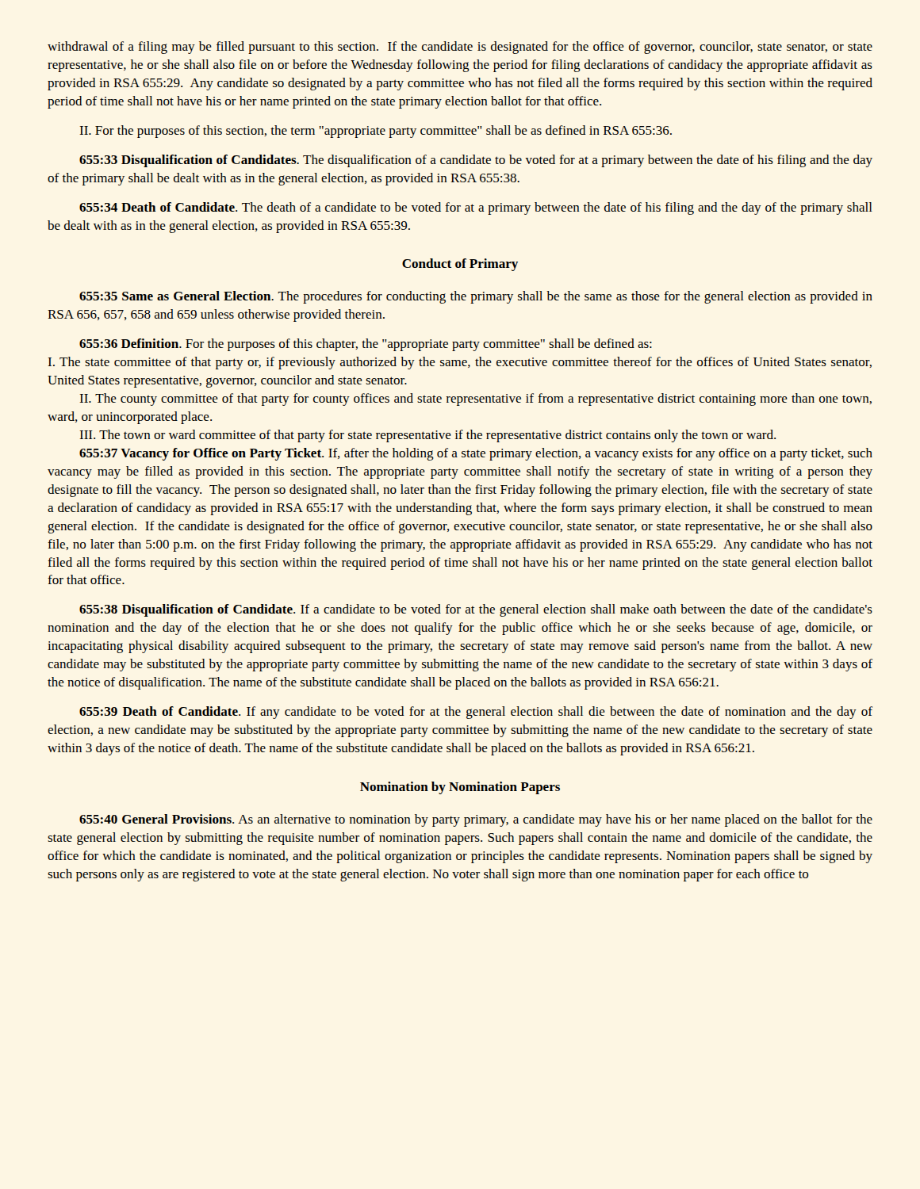withdrawal of a filing may be filled pursuant to this section. If the candidate is designated for the office of governor, councilor, state senator, or state representative, he or she shall also file on or before the Wednesday following the period for filing declarations of candidacy the appropriate affidavit as provided in RSA 655:29. Any candidate so designated by a party committee who has not filed all the forms required by this section within the required period of time shall not have his or her name printed on the state primary election ballot for that office.
II. For the purposes of this section, the term "appropriate party committee" shall be as defined in RSA 655:36.
655:33 Disqualification of Candidates. The disqualification of a candidate to be voted for at a primary between the date of his filing and the day of the primary shall be dealt with as in the general election, as provided in RSA 655:38.
655:34 Death of Candidate. The death of a candidate to be voted for at a primary between the date of his filing and the day of the primary shall be dealt with as in the general election, as provided in RSA 655:39.
Conduct of Primary
655:35 Same as General Election. The procedures for conducting the primary shall be the same as those for the general election as provided in RSA 656, 657, 658 and 659 unless otherwise provided therein.
655:36 Definition. For the purposes of this chapter, the "appropriate party committee" shall be defined as:
I. The state committee of that party or, if previously authorized by the same, the executive committee thereof for the offices of United States senator, United States representative, governor, councilor and state senator.
II. The county committee of that party for county offices and state representative if from a representative district containing more than one town, ward, or unincorporated place.
III. The town or ward committee of that party for state representative if the representative district contains only the town or ward.
655:37 Vacancy for Office on Party Ticket. If, after the holding of a state primary election, a vacancy exists for any office on a party ticket, such vacancy may be filled as provided in this section. The appropriate party committee shall notify the secretary of state in writing of a person they designate to fill the vacancy. The person so designated shall, no later than the first Friday following the primary election, file with the secretary of state a declaration of candidacy as provided in RSA 655:17 with the understanding that, where the form says primary election, it shall be construed to mean general election. If the candidate is designated for the office of governor, executive councilor, state senator, or state representative, he or she shall also file, no later than 5:00 p.m. on the first Friday following the primary, the appropriate affidavit as provided in RSA 655:29. Any candidate who has not filed all the forms required by this section within the required period of time shall not have his or her name printed on the state general election ballot for that office.
655:38 Disqualification of Candidate. If a candidate to be voted for at the general election shall make oath between the date of the candidate's nomination and the day of the election that he or she does not qualify for the public office which he or she seeks because of age, domicile, or incapacitating physical disability acquired subsequent to the primary, the secretary of state may remove said person's name from the ballot. A new candidate may be substituted by the appropriate party committee by submitting the name of the new candidate to the secretary of state within 3 days of the notice of disqualification. The name of the substitute candidate shall be placed on the ballots as provided in RSA 656:21.
655:39 Death of Candidate. If any candidate to be voted for at the general election shall die between the date of nomination and the day of election, a new candidate may be substituted by the appropriate party committee by submitting the name of the new candidate to the secretary of state within 3 days of the notice of death. The name of the substitute candidate shall be placed on the ballots as provided in RSA 656:21.
Nomination by Nomination Papers
655:40 General Provisions. As an alternative to nomination by party primary, a candidate may have his or her name placed on the ballot for the state general election by submitting the requisite number of nomination papers. Such papers shall contain the name and domicile of the candidate, the office for which the candidate is nominated, and the political organization or principles the candidate represents. Nomination papers shall be signed by such persons only as are registered to vote at the state general election. No voter shall sign more than one nomination paper for each office to